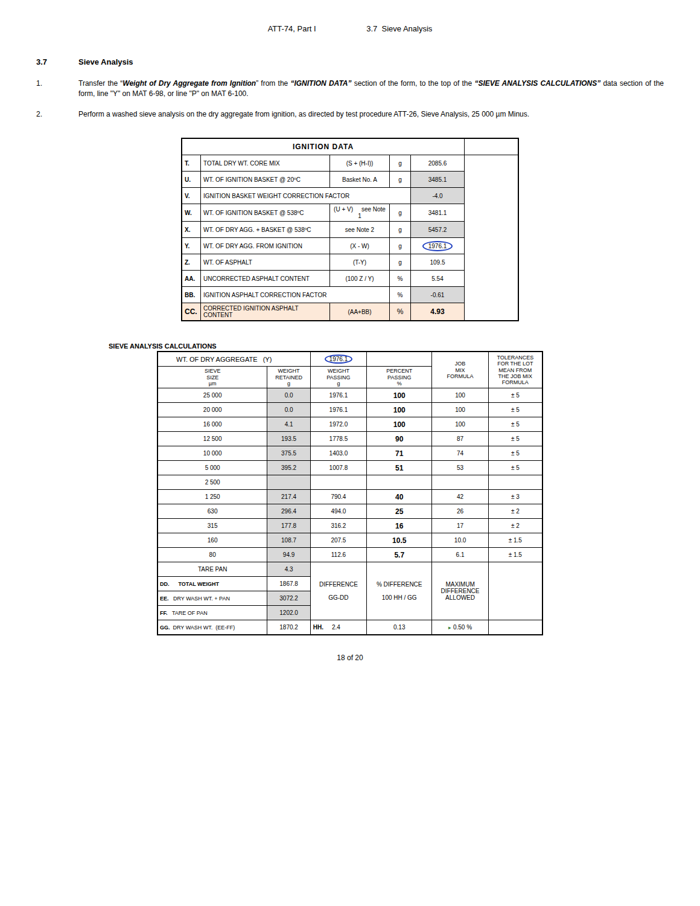ATT-74, Part I 3.7 Sieve Analysis
3.7 Sieve Analysis
1. Transfer the “Weight of Dry Aggregate from Ignition” from the “IGNITION DATA” section of the form, to the top of the “SIEVE ANALYSIS CALCULATIONS” data section of the form, line "Y" on MAT 6-98, or line "P" on MAT 6-100.
2. Perform a washed sieve analysis on the dry aggregate from ignition, as directed by test procedure ATT-26, Sieve Analysis, 25 000 µm Minus.
| IGNITION DATA | |
| T. | TOTAL DRY WT. CORE MIX | (S + (H-I)) | g | 2085.6 | |
| U. | WT. OF IGNITION BASKET @ 20ºC | Basket No. A | g | 3485.1 |
| V. | IGNITION BASKET WEIGHT CORRECTION FACTOR | -4.0 |
| W. | WT. OF IGNITION BASKET @ 538ºC | (U + V) see Note 1 | g | 3481.1 |
| X. | WT. OF DRY AGG. + BASKET @ 538ºC | see Note 2 | g | 5457.2 |
| Y. | WT. OF DRY AGG. FROM IGNITION | (X - W) | g | 1976.1 |
| Z. | WT. OF ASPHALT | (T-Y) | g | 109.5 |
| AA. | UNCORRECTED ASPHALT CONTENT | (100 Z / Y) | % | 5.54 |
| BB. | IGNITION ASPHALT CORRECTION FACTOR | % | -0.61 |
| CC. | CORRECTED IGNITION ASPHALT CONTENT | (AA+BB) | % | 4.93 |
SIEVE ANALYSIS CALCULATIONS
| WT. OF DRY AGGREGATE (Y) | 1976.1 | | JOB MIX FORMULA | TOLERANCES FOR THE LOT MEAN FROM THE JOB MIX FORMULA |
| SIEVE SIZE µm | WEIGHT RETAINED g | WEIGHT PASSING g | PERCENT PASSING % |
| 25 000 | 0.0 | 1976.1 | 100 | 100 | ± 5 |
| 20 000 | 0.0 | 1976.1 | 100 | 100 | ± 5 |
| 16 000 | 4.1 | 1972.0 | 100 | 100 | ± 5 |
| 12 500 | 193.5 | 1778.5 | 90 | 87 | ± 5 |
| 10 000 | 375.5 | 1403.0 | 71 | 74 | ± 5 |
| 5 000 | 395.2 | 1007.8 | 51 | 53 | ± 5 |
| 2 500 | | | | | |
| 1 250 | 217.4 | 790.4 | 40 | 42 | ± 3 |
| 630 | 296.4 | 494.0 | 25 | 26 | ± 2 |
| 315 | 177.8 | 316.2 | 16 | 17 | ± 2 |
| 160 | 108.7 | 207.5 | 10.5 | 10.0 | ± 1.5 |
| 80 | 94.9 | 112.6 | 5.7 | 6.1 | ± 1.5 |
| TARE PAN | 4.3 | DIFFERENCE GG-DD | % DIFFERENCE 100 HH / GG | MAXIMUM DIFFERENCE ALLOWED | |
| DD. TOTAL WEIGHT | 1867.8 |
| EE. DRY WASH WT. + PAN | 3072.2 |
| FF. TARE OF PAN | 1202.0 |
| GG. DRY WASH WT. (EE-FF) | 1870.2 | HH. 2.4 | 0.13 | ▸ 0.50 % | |
18 of 20